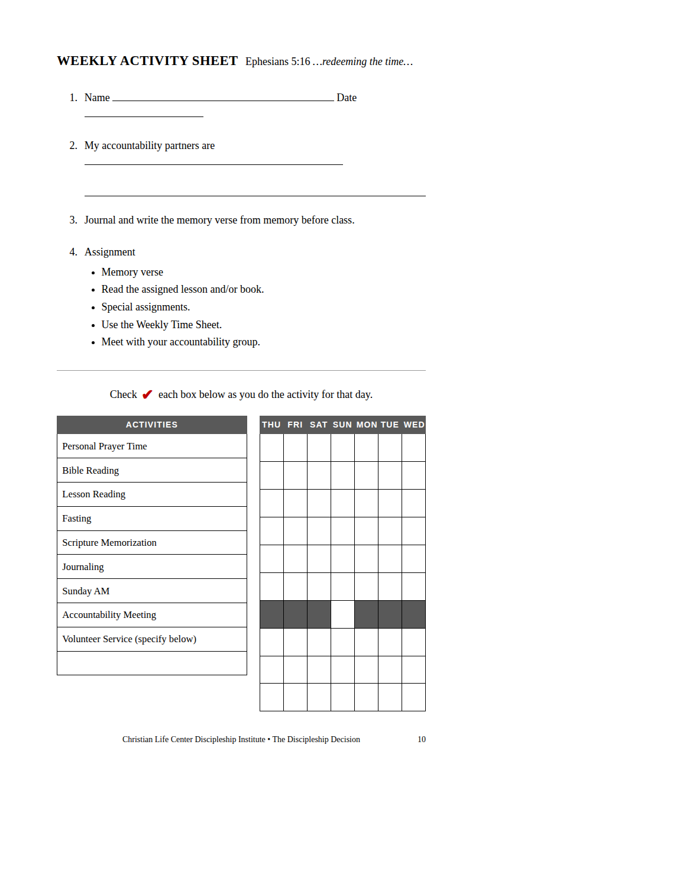WEEKLY ACTIVITY SHEET Ephesians 5:16 …redeeming the time…
Name Date
My accountability partners are
Journal and write the memory verse from memory before class.
Assignment
Memory verse
Read the assigned lesson and/or book.
Special assignments.
Use the Weekly Time Sheet.
Meet with your accountability group.
Check ✔ each box below as you do the activity for that day.
| Activities |
| --- |
| Personal Prayer Time |
| Bible Reading |
| Lesson Reading |
| Fasting |
| Scripture Memorization |
| Journaling |
| Sunday AM |
| Accountability Meeting |
| Volunteer Service (specify below) |
| Thu | Fri | Sat | Sun | Mon | Tue | Wed |
| --- | --- | --- | --- | --- | --- | --- |
Christian Life Center Discipleship Institute • The Discipleship Decision 10